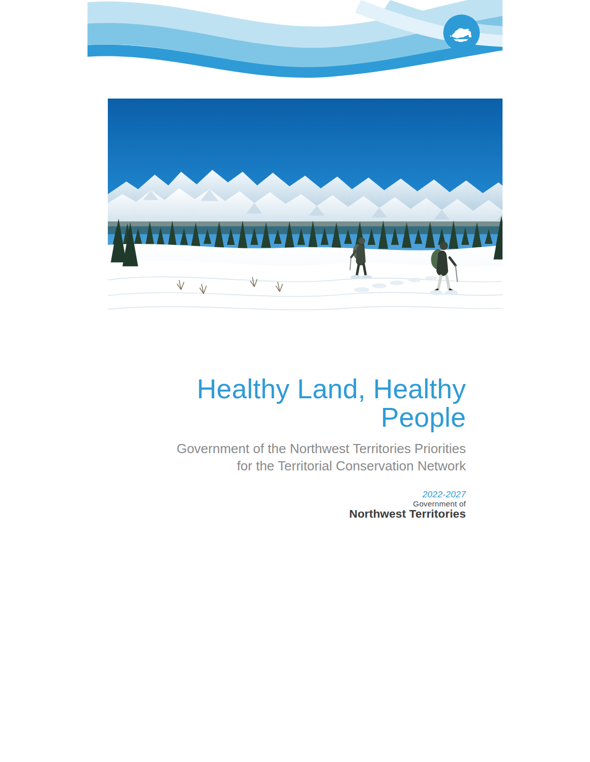Healthy Land, Healthy People
Government of the Northwest Territories Priorities
for the Territorial Conservation Network
2022-2027
Government of Northwest Territories